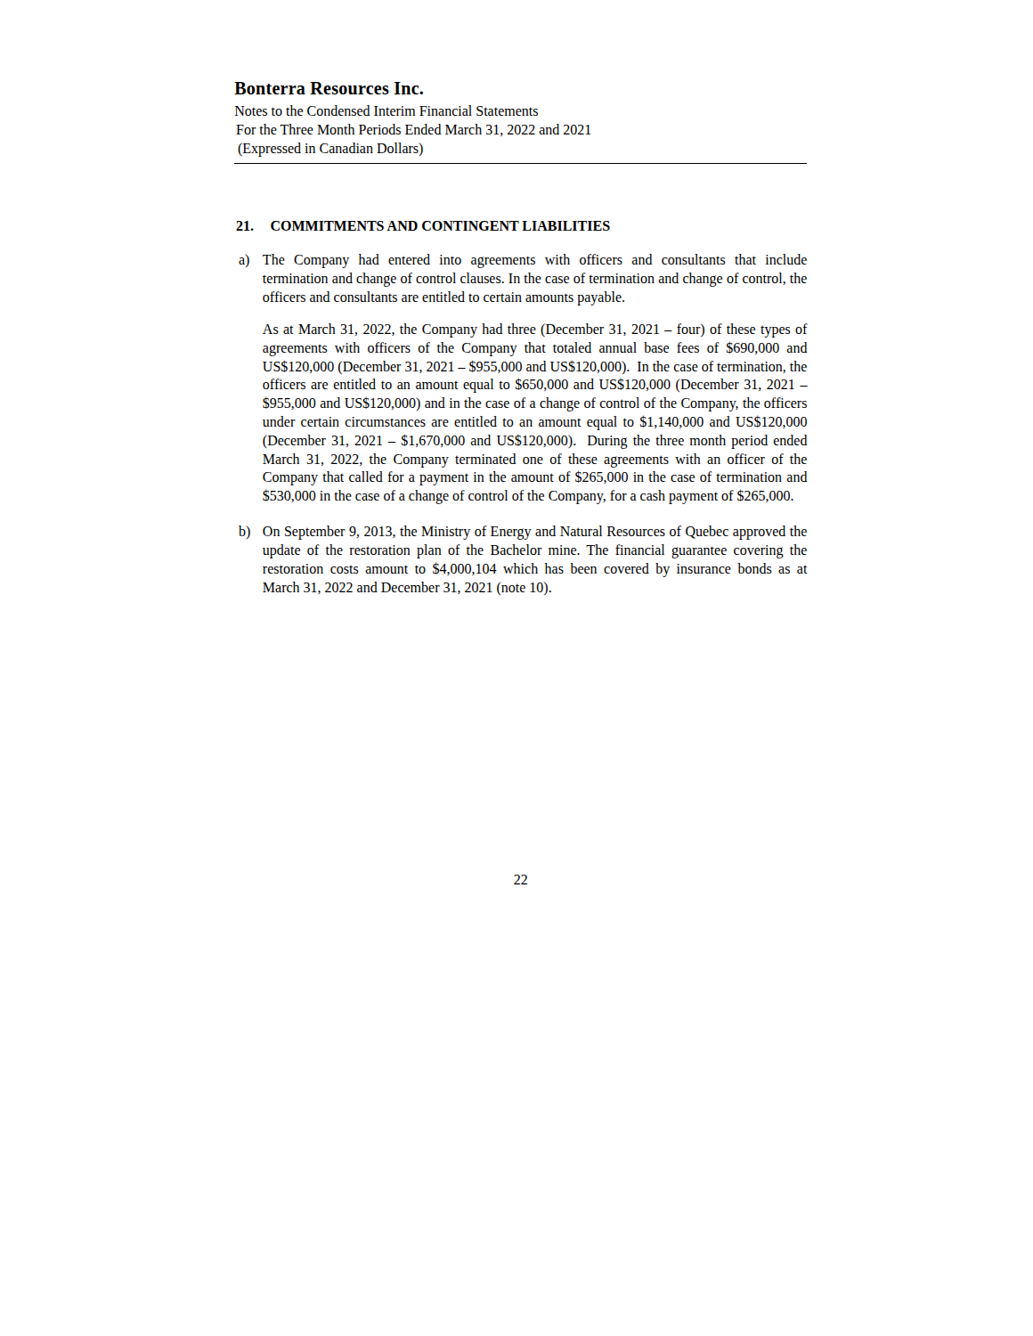Bonterra Resources Inc.
Notes to the Condensed Interim Financial Statements
For the Three Month Periods Ended March 31, 2022 and 2021
(Expressed in Canadian Dollars)
21. COMMITMENTS AND CONTINGENT LIABILITIES
a)
The Company had entered into agreements with officers and consultants that include termination and change of control clauses. In the case of termination and change of control, the officers and consultants are entitled to certain amounts payable.
As at March 31, 2022, the Company had three (December 31, 2021 – four) of these types of agreements with officers of the Company that totaled annual base fees of $690,000 and US$120,000 (December 31, 2021 – $955,000 and US$120,000). In the case of termination, the officers are entitled to an amount equal to $650,000 and US$120,000 (December 31, 2021 – $955,000 and US$120,000) and in the case of a change of control of the Company, the officers under certain circumstances are entitled to an amount equal to $1,140,000 and US$120,000 (December 31, 2021 – $1,670,000 and US$120,000). During the three month period ended March 31, 2022, the Company terminated one of these agreements with an officer of the Company that called for a payment in the amount of $265,000 in the case of termination and $530,000 in the case of a change of control of the Company, for a cash payment of $265,000.
b)
On September 9, 2013, the Ministry of Energy and Natural Resources of Quebec approved the update of the restoration plan of the Bachelor mine. The financial guarantee covering the restoration costs amount to $4,000,104 which has been covered by insurance bonds as at March 31, 2022 and December 31, 2021 (note 10).
22